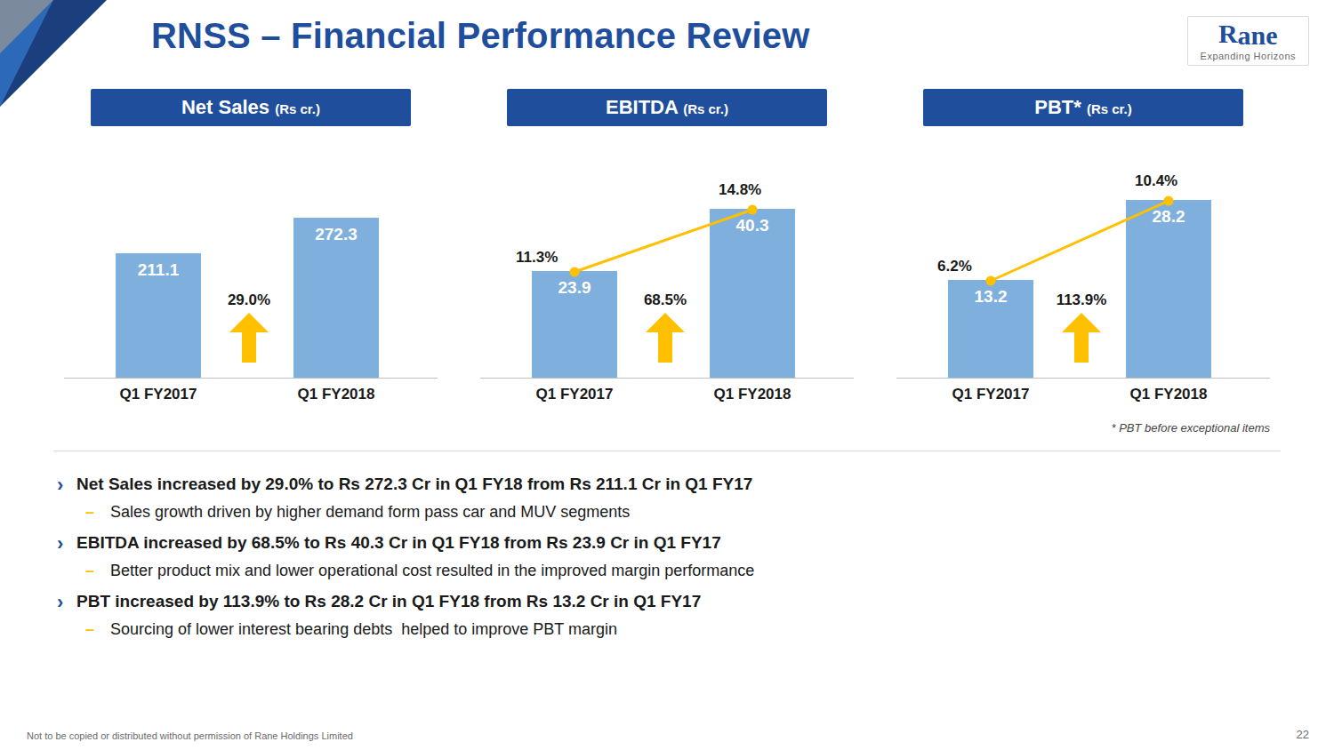RNSS – Financial Performance Review
Rane
Expanding Horizons
Net Sales (Rs cr.)
211.1
272.3
29.0%
Q1 FY2017
Q1 FY2018
EBITDA (Rs cr.)
23.9
40.3
68.5%
11.3%
14.8%
Q1 FY2017
Q1 FY2018
PBT* (Rs cr.)
13.2
28.2
113.9%
6.2%
10.4%
Q1 FY2017
Q1 FY2018
* PBT before exceptional items
Net Sales increased by 29.0% to Rs 272.3 Cr in Q1 FY18 from Rs 211.1 Cr in Q1 FY17
Sales growth driven by higher demand form pass car and MUV segments
EBITDA increased by 68.5% to Rs 40.3 Cr in Q1 FY18 from Rs 23.9 Cr in Q1 FY17
Better product mix and lower operational cost resulted in the improved margin performance
PBT increased by 113.9% to Rs 28.2 Cr in Q1 FY18 from Rs 13.2 Cr in Q1 FY17
Sourcing of lower interest bearing debts helped to improve PBT margin
Not to be copied or distributed without permission of Rane Holdings Limited
22